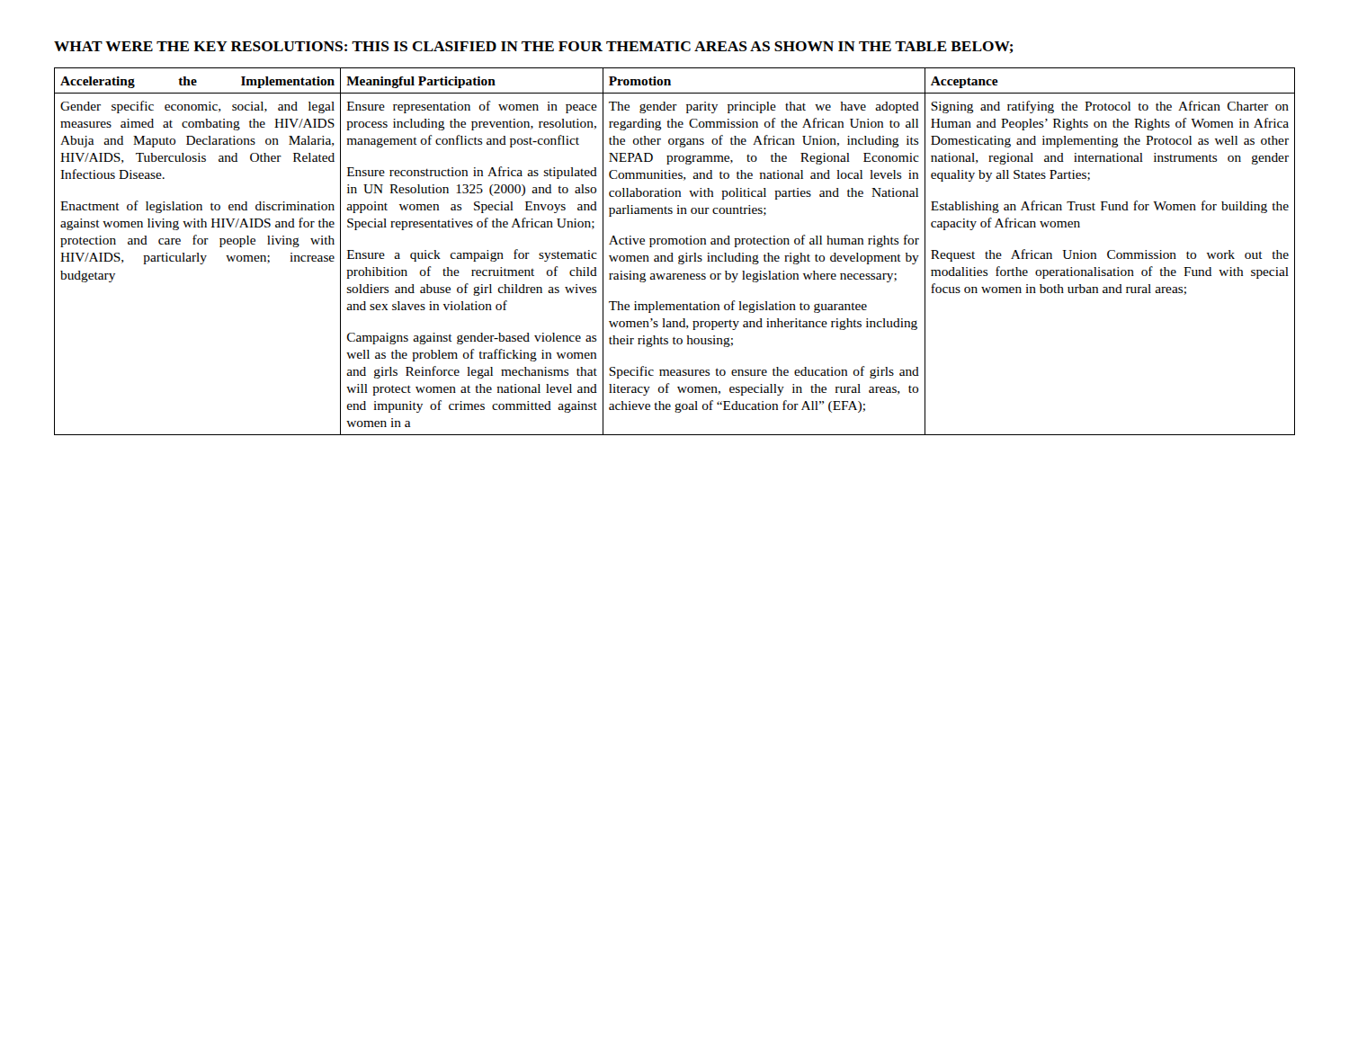What were the key resolutions: this is clasified in the four thematic areas as shown in the table below;
| Accelerating the Implementation | Meaningful Participation | Promotion | Acceptance |
| --- | --- | --- | --- |
| Gender specific economic, social, and legal measures aimed at combating the HIV/AIDS Abuja and Maputo Declarations on Malaria, HIV/AIDS, Tuberculosis and Other Related Infectious Disease. Enactment of legislation to end discrimination against women living with HIV/AIDS and for the protection and care for people living with HIV/AIDS, particularly women; increase budgetary | Ensure representation of women in peace process including the prevention, resolution, management of conflicts and post-conflict Ensure reconstruction in Africa as stipulated in UN Resolution 1325 (2000) and to also appoint women as Special Envoys and Special representatives of the African Union; Ensure a quick campaign for systematic prohibition of the recruitment of child soldiers and abuse of girl children as wives and sex slaves in violation of Campaigns against gender-based violence as well as the problem of trafficking in women and girls Reinforce legal mechanisms that will protect women at the national level and end impunity of crimes committed against women in a | The gender parity principle that we have adopted regarding the Commission of the African Union to all the other organs of the African Union, including its NEPAD programme, to the Regional Economic Communities, and to the national and local levels in collaboration with political parties and the National parliaments in our countries; Active promotion and protection of all human rights for women and girls including the right to development by raising awareness or by legislation where necessary; The implementation of legislation to guarantee women’s land, property and inheritance rights including their rights to housing; Specific measures to ensure the education of girls and literacy of women, especially in the rural areas, to achieve the goal of “Education for All” (EFA); | Signing and ratifying the Protocol to the African Charter on Human and Peoples’ Rights on the Rights of Women in Africa Domesticating and implementing the Protocol as well as other national, regional and international instruments on gender equality by all States Parties; Establishing an African Trust Fund for Women for building the capacity of African women Request the African Union Commission to work out the modalities forthe operationalisation of the Fund with special focus on women in both urban and rural areas; |